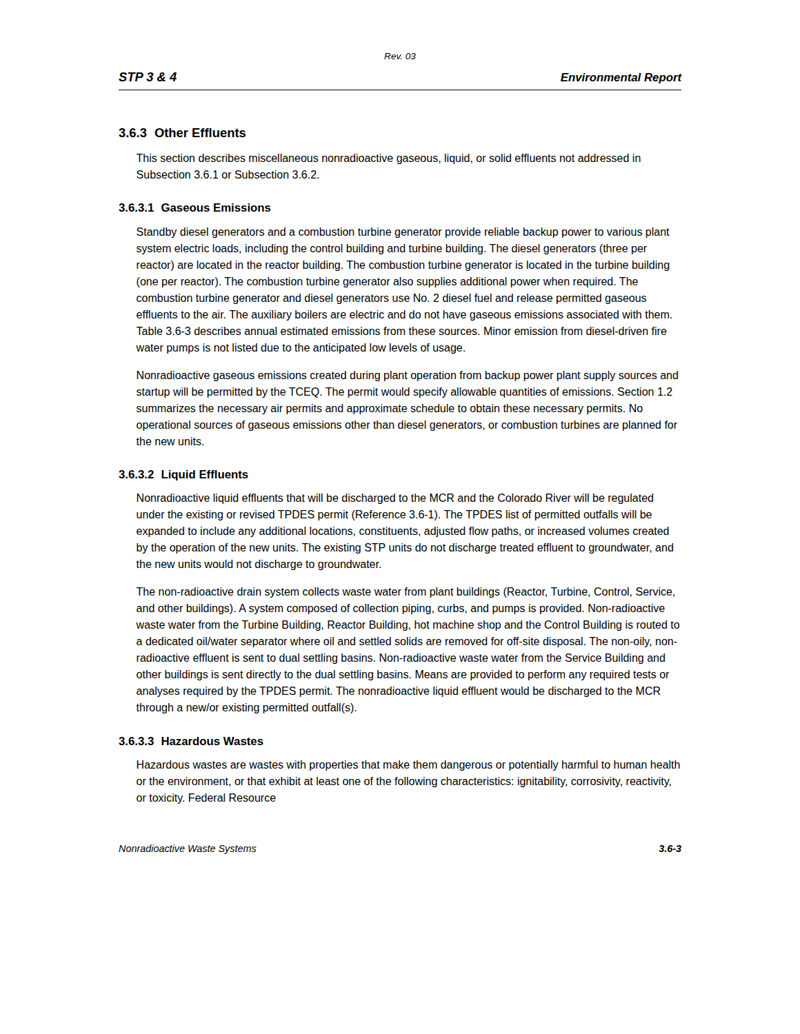Rev. 03
STP 3 & 4 Environmental Report
3.6.3 Other Effluents
This section describes miscellaneous nonradioactive gaseous, liquid, or solid effluents not addressed in Subsection 3.6.1 or Subsection 3.6.2.
3.6.3.1 Gaseous Emissions
Standby diesel generators and a combustion turbine generator provide reliable backup power to various plant system electric loads, including the control building and turbine building. The diesel generators (three per reactor) are located in the reactor building. The combustion turbine generator is located in the turbine building (one per reactor). The combustion turbine generator also supplies additional power when required. The combustion turbine generator and diesel generators use No. 2 diesel fuel and release permitted gaseous effluents to the air. The auxiliary boilers are electric and do not have gaseous emissions associated with them. Table 3.6-3 describes annual estimated emissions from these sources. Minor emission from diesel-driven fire water pumps is not listed due to the anticipated low levels of usage.
Nonradioactive gaseous emissions created during plant operation from backup power plant supply sources and startup will be permitted by the TCEQ. The permit would specify allowable quantities of emissions. Section 1.2 summarizes the necessary air permits and approximate schedule to obtain these necessary permits. No operational sources of gaseous emissions other than diesel generators, or combustion turbines are planned for the new units.
3.6.3.2 Liquid Effluents
Nonradioactive liquid effluents that will be discharged to the MCR and the Colorado River will be regulated under the existing or revised TPDES permit (Reference 3.6-1). The TPDES list of permitted outfalls will be expanded to include any additional locations, constituents, adjusted flow paths, or increased volumes created by the operation of the new units. The existing STP units do not discharge treated effluent to groundwater, and the new units would not discharge to groundwater.
The non-radioactive drain system collects waste water from plant buildings (Reactor, Turbine, Control, Service, and other buildings). A system composed of collection piping, curbs, and pumps is provided. Non-radioactive waste water from the Turbine Building, Reactor Building, hot machine shop and the Control Building is routed to a dedicated oil/water separator where oil and settled solids are removed for off-site disposal. The non-oily, non-radioactive effluent is sent to dual settling basins. Non-radioactive waste water from the Service Building and other buildings is sent directly to the dual settling basins. Means are provided to perform any required tests or analyses required by the TPDES permit. The nonradioactive liquid effluent would be discharged to the MCR through a new/or existing permitted outfall(s).
3.6.3.3 Hazardous Wastes
Hazardous wastes are wastes with properties that make them dangerous or potentially harmful to human health or the environment, or that exhibit at least one of the following characteristics: ignitability, corrosivity, reactivity, or toxicity. Federal Resource
Nonradioactive Waste Systems 3.6-3